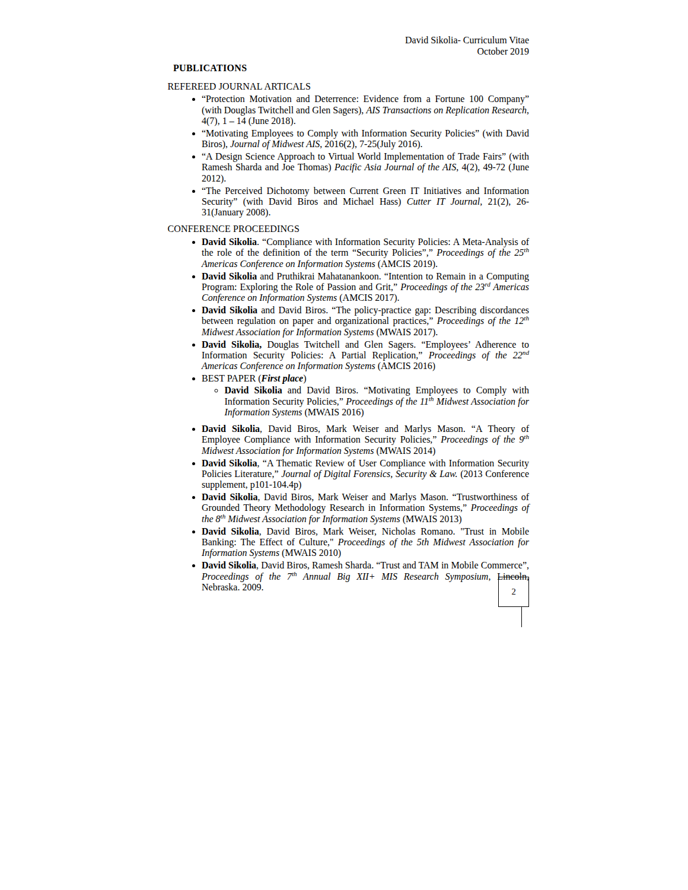David Sikolia- Curriculum Vitae
October 2019
PUBLICATIONS
REFEREED JOURNAL ARTICALS
“Protection Motivation and Deterrence: Evidence from a Fortune 100 Company” (with Douglas Twitchell and Glen Sagers), AIS Transactions on Replication Research, 4(7), 1 – 14 (June 2018).
“Motivating Employees to Comply with Information Security Policies” (with David Biros), Journal of Midwest AIS, 2016(2), 7-25(July 2016).
“A Design Science Approach to Virtual World Implementation of Trade Fairs” (with Ramesh Sharda and Joe Thomas) Pacific Asia Journal of the AIS, 4(2), 49-72 (June 2012).
“The Perceived Dichotomy between Current Green IT Initiatives and Information Security” (with David Biros and Michael Hass) Cutter IT Journal, 21(2), 26-31(January 2008).
CONFERENCE PROCEEDINGS
David Sikolia. “Compliance with Information Security Policies: A Meta-Analysis of the role of the definition of the term “Security Policies”,” Proceedings of the 25th Americas Conference on Information Systems (AMCIS 2019).
David Sikolia and Pruthikrai Mahatanankoon. “Intention to Remain in a Computing Program: Exploring the Role of Passion and Grit,” Proceedings of the 23rd Americas Conference on Information Systems (AMCIS 2017).
David Sikolia and David Biros. “The policy-practice gap: Describing discordances between regulation on paper and organizational practices,” Proceedings of the 12th Midwest Association for Information Systems (MWAIS 2017).
David Sikolia, Douglas Twitchell and Glen Sagers. “Employees’ Adherence to Information Security Policies: A Partial Replication,” Proceedings of the 22nd Americas Conference on Information Systems (AMCIS 2016)
BEST PAPER (First place)
David Sikolia and David Biros. “Motivating Employees to Comply with Information Security Policies,” Proceedings of the 11th Midwest Association for Information Systems (MWAIS 2016)
David Sikolia, David Biros, Mark Weiser and Marlys Mason. “A Theory of Employee Compliance with Information Security Policies,” Proceedings of the 9th Midwest Association for Information Systems (MWAIS 2014)
David Sikolia, “A Thematic Review of User Compliance with Information Security Policies Literature,” Journal of Digital Forensics, Security & Law. (2013 Conference supplement, p101-104.4p)
David Sikolia, David Biros, Mark Weiser and Marlys Mason. “Trustworthiness of Grounded Theory Methodology Research in Information Systems,” Proceedings of the 8th Midwest Association for Information Systems (MWAIS 2013)
David Sikolia, David Biros, Mark Weiser, Nicholas Romano. "Trust in Mobile Banking: The Effect of Culture," Proceedings of the 5th Midwest Association for Information Systems (MWAIS 2010)
David Sikolia, David Biros, Ramesh Sharda. “Trust and TAM in Mobile Commerce”, Proceedings of the 7th Annual Big XII+ MIS Research Symposium, Lincoln, Nebraska. 2009.
2